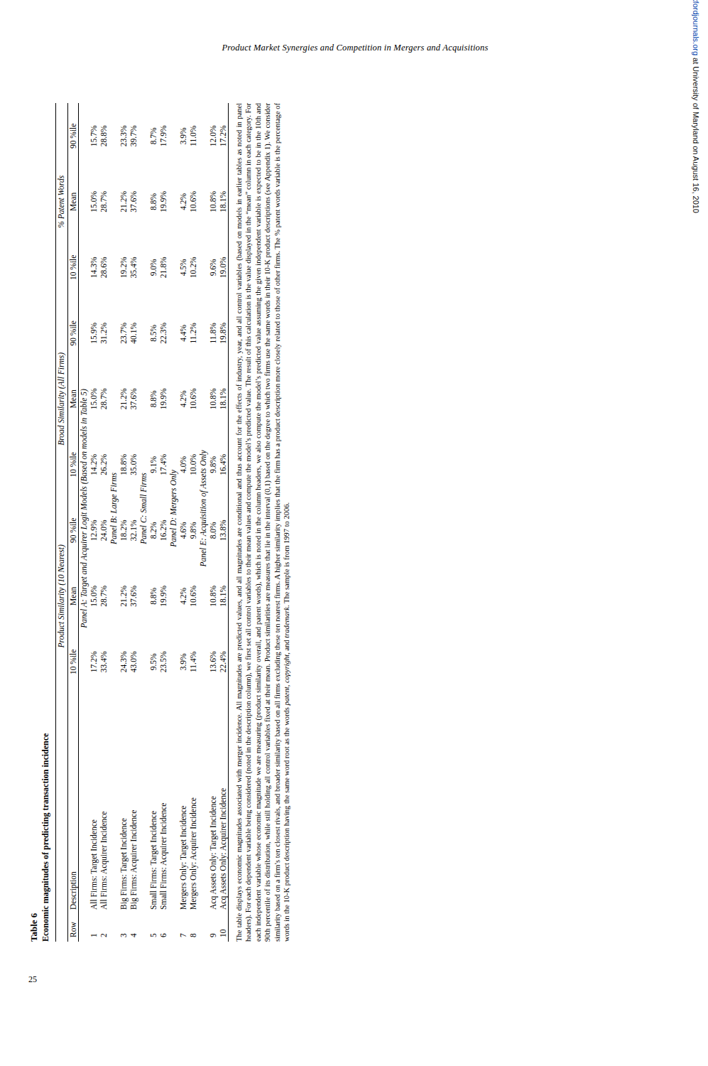Product Market Synergies and Competition in Mergers and Acquisitions
Downloaded from http://rfs.oxfordjournals.org at University of Maryland on August 16, 2010
Table 6
Economic magnitudes of predicting transaction incidence
| | | Product Similarity (10 Nearest) | Broad Similarity (All Firms) | % Patent Words |
| Row | Description | 10 %ile | Mean | 90 %ile | 10 %ile | Mean | 90 %ile | 10 %ile | Mean | 90 %ile |
| | Panel A: Target and Acquirer Logit Models (Based on models in Table 5) |
| 1 | All Firms: Target Incidence | 17.2% | 15.0% | 12.9% | 14.2% | 15.0% | 15.9% | 14.3% | 15.0% | 15.7% |
| 2 | All Firms: Acquirer Incidence | 33.4% | 28.7% | 24.0% | 26.2% | 28.7% | 31.2% | 28.6% | 28.7% | 28.8% |
| | Panel B: Large Firms |
| 3 | Big Firms: Target Incidence | 24.3% | 21.2% | 18.2% | 18.8% | 21.2% | 23.7% | 19.2% | 21.2% | 23.3% |
| 4 | Big Firms: Acquirer Incidence | 43.0% | 37.6% | 32.1% | 35.0% | 37.6% | 40.1% | 35.4% | 37.6% | 39.7% |
| | Panel C: Small Firms |
| 5 | Small Firms: Target Incidence | 9.5% | 8.8% | 8.2% | 9.1% | 8.8% | 8.5% | 9.0% | 8.8% | 8.7% |
| 6 | Small Firms: Acquirer Incidence | 23.5% | 19.9% | 16.2% | 17.4% | 19.9% | 22.3% | 21.8% | 19.9% | 17.9% |
| | Panel D: Mergers Only |
| 7 | Mergers Only: Target Incidence | 3.9% | 4.2% | 4.6% | 4.0% | 4.2% | 4.4% | 4.5% | 4.2% | 3.9% |
| 8 | Mergers Only: Acquirer Incidence | 11.4% | 10.6% | 9.8% | 10.0% | 10.6% | 11.2% | 10.2% | 10.6% | 11.0% |
| | Panel E: Acquisition of Assets Only |
| 9 | Acq Assets Only: Target Incidence | 13.6% | 10.8% | 8.0% | 9.8% | 10.8% | 11.8% | 9.6% | 10.8% | 12.0% |
| 10 | Acq Assets Only: Acquirer Incidence | 22.4% | 18.1% | 13.8% | 16.4% | 18.1% | 19.8% | 19.0% | 18.1% | 17.2% |
The table displays economic magnitudes associated with merger incidence. All magnitudes are predicted values, and all magnitudes are conditional and thus account for the effects of industry, year, and all control variables (based on models in earlier tables as noted in panel headers). For each dependent variable being considered (noted in the description column), we first set all control variables to their mean values and compute the model’s predicted value. The result of this calculation is the value displayed in the “mean” column in each category. For each independent variable whose economic magnitude we are measuring (product similarity overall, and patent words), which is noted in the column headers, we also compute the model’s predicted value assuming the given independent variable is expected to be in the 10th and 90th percentile of its distribution, while still holding all control variables fixed at their mean. Product similarities are measures that lie in the interval (0,1) based on the degree to which two firms use the same words in their 10-K product descriptions (see Appendix 1). We consider similarity based on a firm’s ten closest rivals, and broader similarity based on all firms excluding these ten nearest firms. A higher similarity implies that the firm has a product description more closely related to those of other firms. The % patent words variable is the percentage of words in the 10-K product description having the same word root as the words patent, copyright, and trademark. The sample is from 1997 to 2006.
25